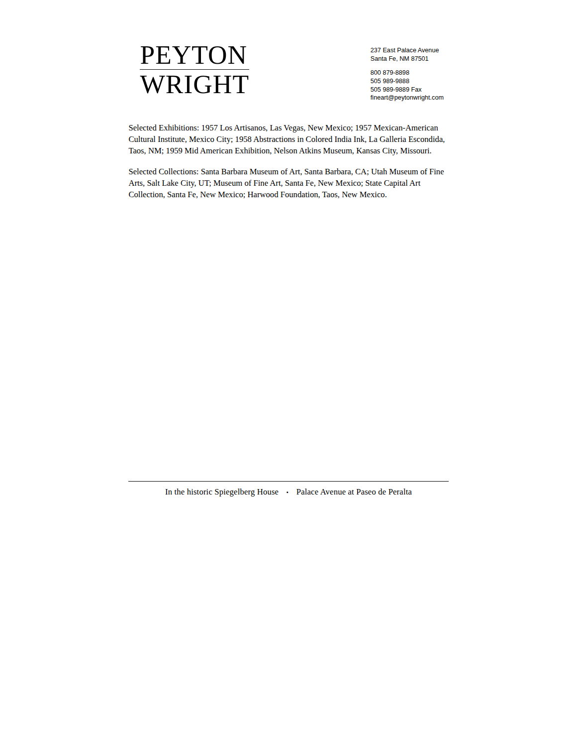PEYTON
WRIGHT
237 East Palace Avenue
Santa Fe, NM 87501
800 879-8898
505 989-9888
505 989-9889 Fax
fineart@peytonwright.com
Selected Exhibitions: 1957 Los Artisanos, Las Vegas, New Mexico; 1957 Mexican-American Cultural Institute, Mexico City; 1958 Abstractions in Colored India Ink, La Galleria Escondida, Taos, NM; 1959 Mid American Exhibition, Nelson Atkins Museum, Kansas City, Missouri.
Selected Collections: Santa Barbara Museum of Art, Santa Barbara, CA; Utah Museum of Fine Arts, Salt Lake City, UT; Museum of Fine Art, Santa Fe, New Mexico; State Capital Art Collection, Santa Fe, New Mexico; Harwood Foundation, Taos, New Mexico.
In the historic Spiegelberg House ▪ Palace Avenue at Paseo de Peralta